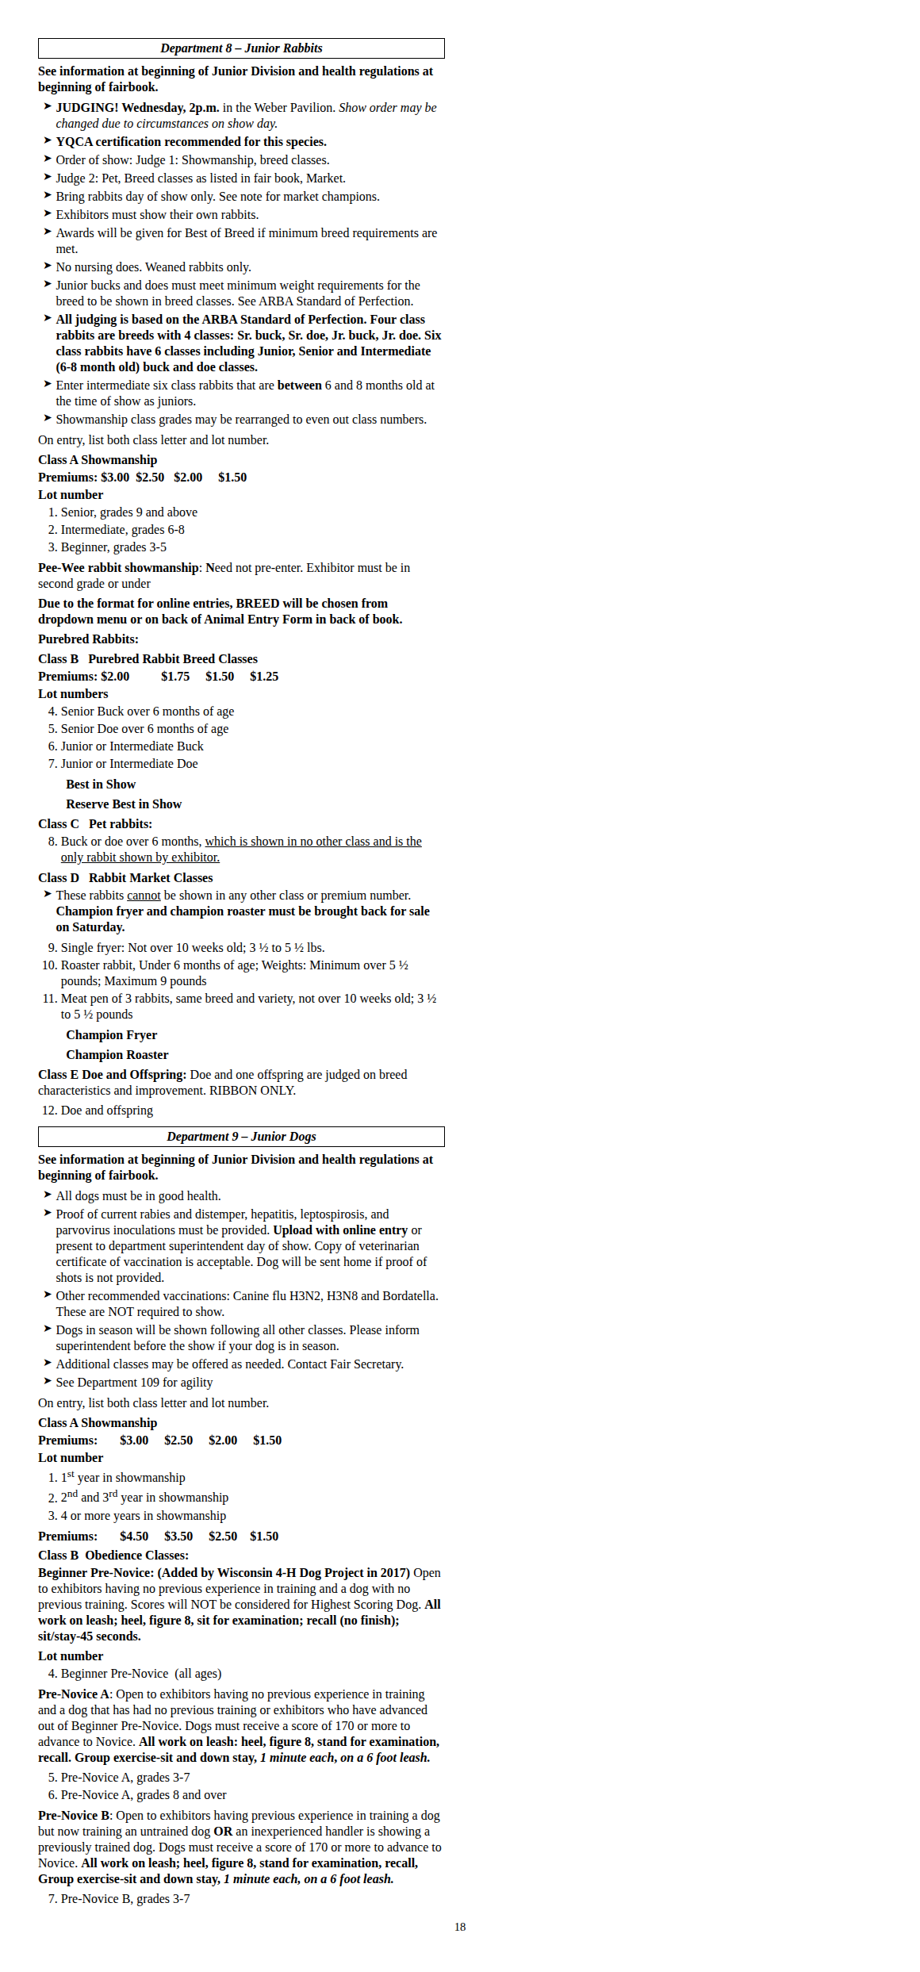Department 8 – Junior Rabbits
See information at beginning of Junior Division and health regulations at beginning of fairbook.
JUDGING! Wednesday, 2p.m. in the Weber Pavilion. Show order may be changed due to circumstances on show day.
YQCA certification recommended for this species.
Order of show: Judge 1: Showmanship, breed classes.
Judge 2: Pet, Breed classes as listed in fair book, Market.
Bring rabbits day of show only. See note for market champions.
Exhibitors must show their own rabbits.
Awards will be given for Best of Breed if minimum breed requirements are met.
No nursing does. Weaned rabbits only.
Junior bucks and does must meet minimum weight requirements for the breed to be shown in breed classes. See ARBA Standard of Perfection.
All judging is based on the ARBA Standard of Perfection. Four class rabbits are breeds with 4 classes: Sr. buck, Sr. doe, Jr. buck, Jr. doe. Six class rabbits have 6 classes including Junior, Senior and Intermediate (6-8 month old) buck and doe classes.
Enter intermediate six class rabbits that are between 6 and 8 months old at the time of show as juniors.
Showmanship class grades may be rearranged to even out class numbers.
On entry, list both class letter and lot number.
Class A Showmanship
Premiums: $3.00 $2.50 $2.00 $1.50
Lot number
Senior, grades 9 and above
Intermediate, grades 6-8
Beginner, grades 3-5
Pee-Wee rabbit showmanship: Need not pre-enter. Exhibitor must be in second grade or under
Due to the format for online entries, BREED will be chosen from dropdown menu or on back of Animal Entry Form in back of book.
Purebred Rabbits:
Class B Purebred Rabbit Breed Classes
Premiums: $2.00 $1.75 $1.50 $1.25
Lot numbers
Senior Buck over 6 months of age
Senior Doe over 6 months of age
Junior or Intermediate Buck
Junior or Intermediate Doe
Best in Show
Reserve Best in Show
Class C Pet rabbits:
Buck or doe over 6 months, which is shown in no other class and is the only rabbit shown by exhibitor.
Class D Rabbit Market Classes
These rabbits cannot be shown in any other class or premium number. Champion fryer and champion roaster must be brought back for sale on Saturday.
Single fryer: Not over 10 weeks old; 3 ½ to 5 ½ lbs.
Roaster rabbit, Under 6 months of age; Weights: Minimum over 5 ½ pounds; Maximum 9 pounds
Meat pen of 3 rabbits, same breed and variety, not over 10 weeks old; 3 ½ to 5 ½ pounds
Champion Fryer
Champion Roaster
Class E Doe and Offspring: Doe and one offspring are judged on breed characteristics and improvement. RIBBON ONLY.
Doe and offspring
Department 9 – Junior Dogs
See information at beginning of Junior Division and health regulations at beginning of fairbook.
All dogs must be in good health.
Proof of current rabies and distemper, hepatitis, leptospirosis, and parvovirus inoculations must be provided. Upload with online entry or present to department superintendent day of show. Copy of veterinarian certificate of vaccination is acceptable. Dog will be sent home if proof of shots is not provided.
Other recommended vaccinations: Canine flu H3N2, H3N8 and Bordatella. These are NOT required to show.
Dogs in season will be shown following all other classes. Please inform superintendent before the show if your dog is in season.
Additional classes may be offered as needed. Contact Fair Secretary.
See Department 109 for agility
On entry, list both class letter and lot number.
Class A Showmanship
Premiums: $3.00 $2.50 $2.00 $1.50
Lot number
1st year in showmanship
2nd and 3rd year in showmanship
4 or more years in showmanship
Premiums: $4.50 $3.50 $2.50 $1.50
Class B Obedience Classes:
Beginner Pre-Novice: (Added by Wisconsin 4-H Dog Project in 2017) Open to exhibitors having no previous experience in training and a dog with no previous training. Scores will NOT be considered for Highest Scoring Dog. All work on leash; heel, figure 8, sit for examination; recall (no finish); sit/stay-45 seconds.
Lot number
Beginner Pre-Novice (all ages)
Pre-Novice A: Open to exhibitors having no previous experience in training and a dog that has had no previous training or exhibitors who have advanced out of Beginner Pre-Novice. Dogs must receive a score of 170 or more to advance to Novice. All work on leash: heel, figure 8, stand for examination, recall. Group exercise-sit and down stay, 1 minute each, on a 6 foot leash.
Pre-Novice A, grades 3-7
Pre-Novice A, grades 8 and over
Pre-Novice B: Open to exhibitors having previous experience in training a dog but now training an untrained dog OR an inexperienced handler is showing a previously trained dog. Dogs must receive a score of 170 or more to advance to Novice. All work on leash; heel, figure 8, stand for examination, recall, Group exercise-sit and down stay, 1 minute each, on a 6 foot leash.
Pre-Novice B, grades 3-7
18